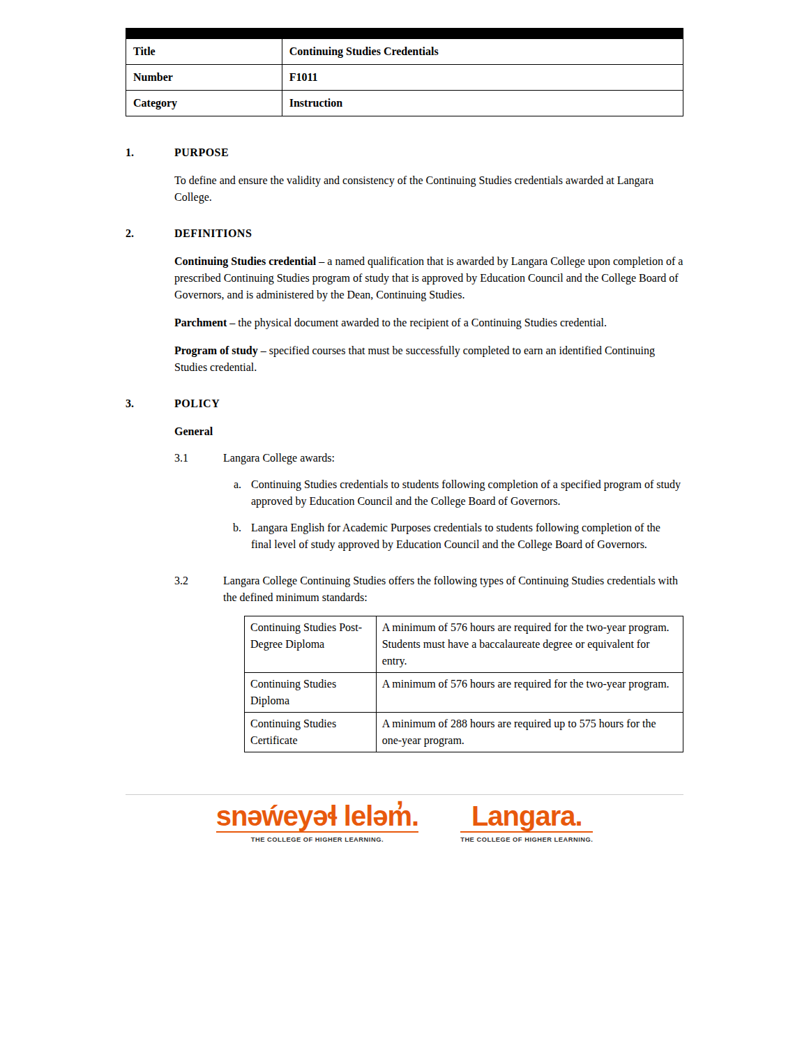| Title | Continuing Studies Credentials |
| Number | F1011 |
| Category | Instruction |
1. PURPOSE
To define and ensure the validity and consistency of the Continuing Studies credentials awarded at Langara College.
2. DEFINITIONS
Continuing Studies credential – a named qualification that is awarded by Langara College upon completion of a prescribed Continuing Studies program of study that is approved by Education Council and the College Board of Governors, and is administered by the Dean, Continuing Studies.
Parchment – the physical document awarded to the recipient of a Continuing Studies credential.
Program of study – specified courses that must be successfully completed to earn an identified Continuing Studies credential.
3. POLICY
General
3.1
Langara College awards:
Continuing Studies credentials to students following completion of a specified program of study approved by Education Council and the College Board of Governors.
Langara English for Academic Purposes credentials to students following completion of the final level of study approved by Education Council and the College Board of Governors.
3.2
Langara College Continuing Studies offers the following types of Continuing Studies credentials with the defined minimum standards:
| Continuing Studies Post-Degree Diploma | A minimum of 576 hours are required for the two-year program. Students must have a baccalaureate degree or equivalent for entry. |
| Continuing Studies Diploma | A minimum of 576 hours are required for the two-year program. |
| Continuing Studies Certificate | A minimum of 288 hours are required up to 575 hours for the one-year program. |
snəẃeyəɬ leləm̓.
THE COLLEGE OF HIGHER LEARNING.
Langara.
THE COLLEGE OF HIGHER LEARNING.